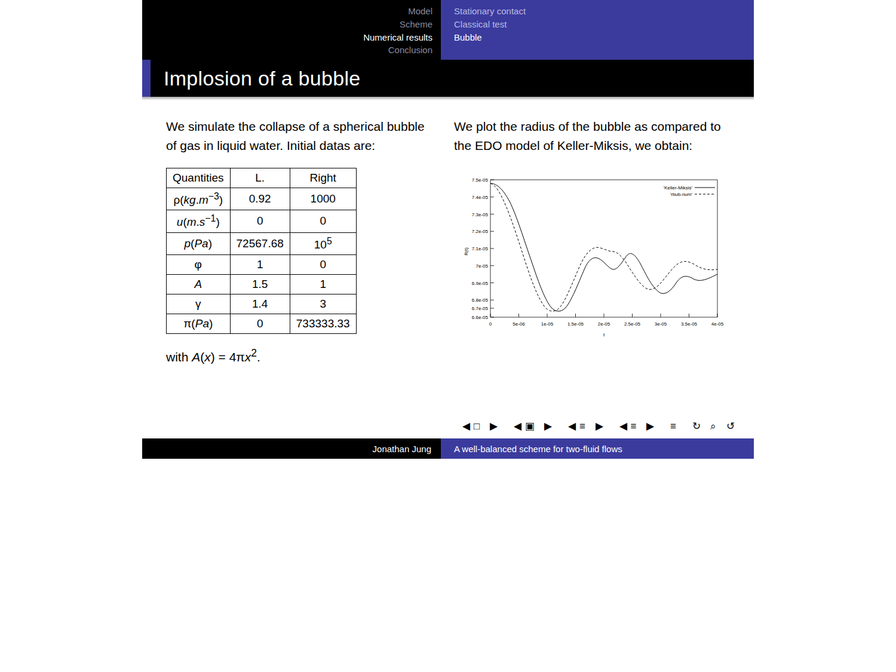Model
Scheme
Numerical results
Conclusion
Stationary contact
Classical test
Bubble
Implosion of a bubble
We simulate the collapse of a spherical bubble of gas in liquid water. Initial datas are:
| Quantities | L. | Right |
| --- | --- | --- |
| ρ( kg . m −3 ) | 0.92 | 1000 |
| u ( m . s −1 ) | 0 | 0 |
| p ( Pa ) | 72567.68 | 10 5 |
| φ | 1 | 0 |
| A | 1.5 | 1 |
| γ | 1.4 | 3 |
| π( Pa ) | 0 | 733333.33 |
with A(x) = 4πx2.
We plot the radius of the bubble as compared to the EDO model of Keller-Miksis, we obtain:
7.5e-05 7.4e-05 7.3e-05 7.2e-05 7.1e-05 7e-05 6.9e-05 6.8e-05 6.7e-05 6.6e-05 0 5e-06 1e-05 1.5e-05 2e-05 2.5e-05 3e-05 3.5e-05 4e-05 t R(t) 'Keller-Miksis' 'rbub-num'
◀□ ▶ ◀▣ ▶ ◀≡ ▶ ◀≡ ▶ ≡ ↻ ⌕ ↺
Jonathan Jung
A well-balanced scheme for two-fluid flows